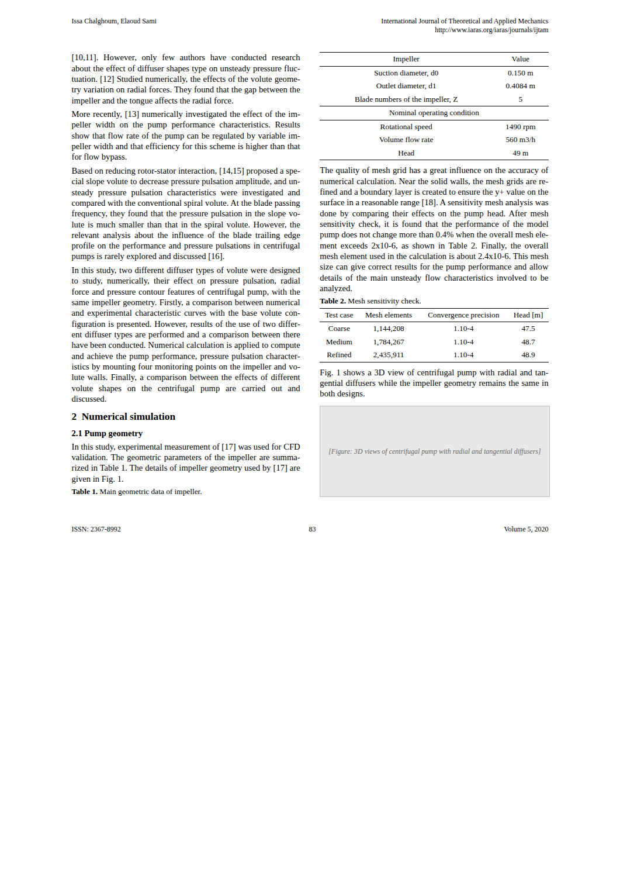Issa Chalghoum, Elaoud Sami
International Journal of Theoretical and Applied Mechanics
http://www.iaras.org/iaras/journals/ijtam
[10,11]. However, only few authors have conducted research about the effect of diffuser shapes type on unsteady pressure fluctuation. [12] Studied numerically, the effects of the volute geometry variation on radial forces. They found that the gap between the impeller and the tongue affects the radial force.
More recently, [13] numerically investigated the effect of the impeller width on the pump performance characteristics. Results show that flow rate of the pump can be regulated by variable impeller width and that efficiency for this scheme is higher than that for flow bypass.
Based on reducing rotor-stator interaction, [14,15] proposed a special slope volute to decrease pressure pulsation amplitude, and unsteady pressure pulsation characteristics were investigated and compared with the conventional spiral volute. At the blade passing frequency, they found that the pressure pulsation in the slope volute is much smaller than that in the spiral volute. However, the relevant analysis about the influence of the blade trailing edge profile on the performance and pressure pulsations in centrifugal pumps is rarely explored and discussed [16].
In this study, two different diffuser types of volute were designed to study, numerically, their effect on pressure pulsation, radial force and pressure contour features of centrifugal pump, with the same impeller geometry. Firstly, a comparison between numerical and experimental characteristic curves with the base volute configuration is presented. However, results of the use of two different diffuser types are performed and a comparison between there have been conducted. Numerical calculation is applied to compute and achieve the pump performance, pressure pulsation characteristics by mounting four monitoring points on the impeller and volute walls. Finally, a comparison between the effects of different volute shapes on the centrifugal pump are carried out and discussed.
2 Numerical simulation
2.1 Pump geometry
In this study, experimental measurement of [17] was used for CFD validation. The geometric parameters of the impeller are summarized in Table 1. The details of impeller geometry used by [17] are given in Fig. 1.
Table 1. Main geometric data of impeller.
| Impeller | Value |
| --- | --- |
| Suction diameter, d0 | 0.150 m |
| Outlet diameter, d1 | 0.4084 m |
| Blade numbers of the impeller, Z | 5 |
| Nominal operating condition |
| Rotational speed | 1490 rpm |
| Volume flow rate | 560 m3/h |
| Head | 49 m |
The quality of mesh grid has a great influence on the accuracy of numerical calculation. Near the solid walls, the mesh grids are refined and a boundary layer is created to ensure the y+ value on the surface in a reasonable range [18]. A sensitivity mesh analysis was done by comparing their effects on the pump head. After mesh sensitivity check, it is found that the performance of the model pump does not change more than 0.4% when the overall mesh element exceeds 2x10-6, as shown in Table 2. Finally, the overall mesh element used in the calculation is about 2.4x10-6. This mesh size can give correct results for the pump performance and allow details of the main unsteady flow characteristics involved to be analyzed.
Table 2. Mesh sensitivity check.
| Test case | Mesh elements | Convergence precision | Head [m] |
| --- | --- | --- | --- |
| Coarse | 1,144,208 | 1.10-4 | 47.5 |
| Medium | 1,784,267 | 1.10-4 | 48.7 |
| Refined | 2,435,911 | 1.10-4 | 48.9 |
Fig. 1 shows a 3D view of centrifugal pump with radial and tangential diffusers while the impeller geometry remains the same in both designs.
[Figure: 3D views of centrifugal pump with radial and tangential diffusers]
ISSN: 2367-8992
83
Volume 5, 2020